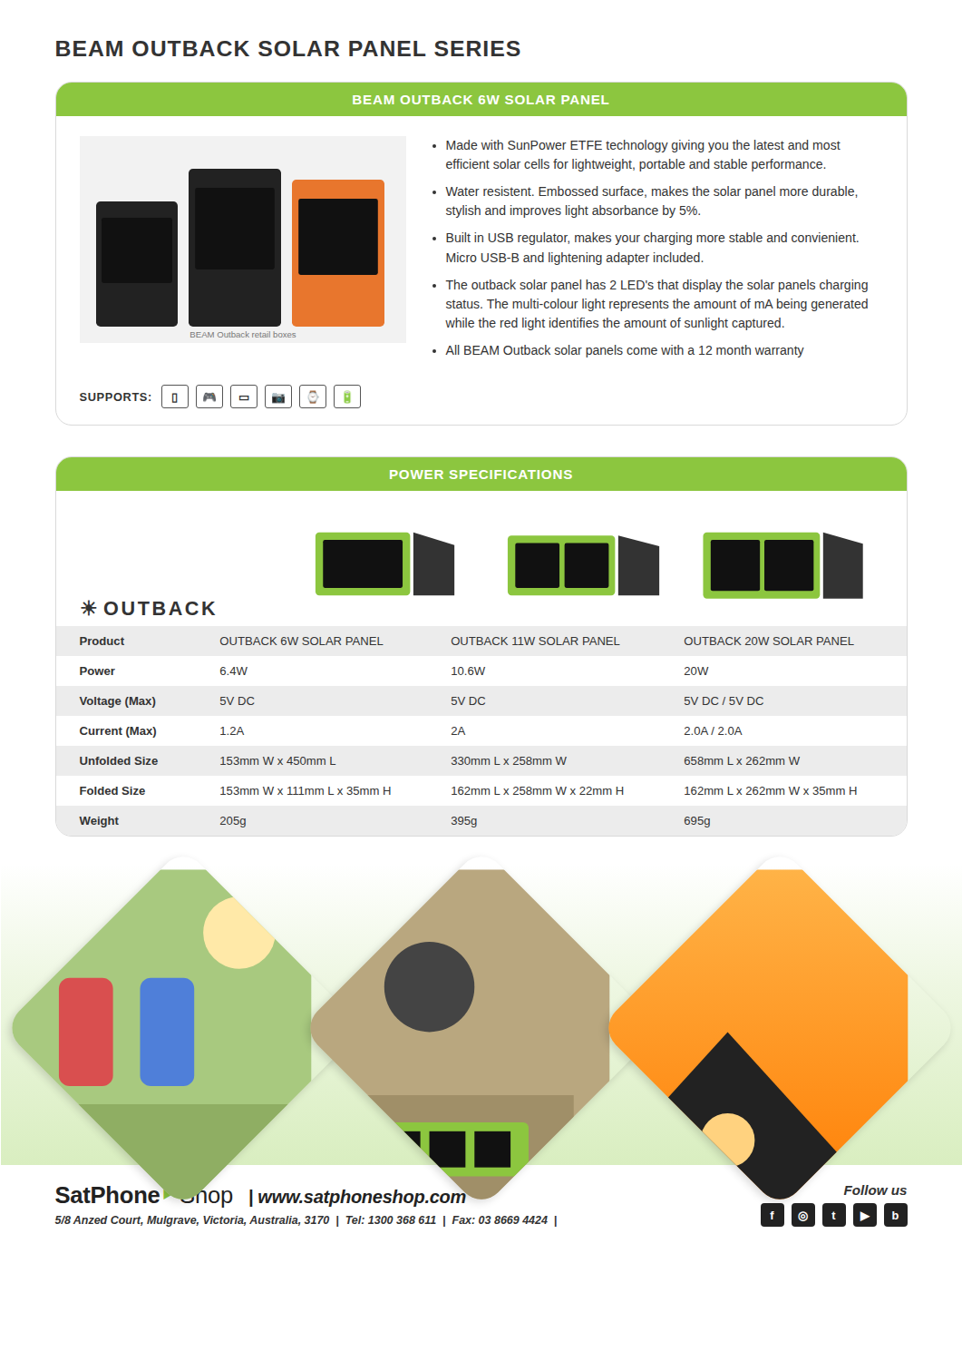Beam Outback Solar Panel Series
BEAM OUTBACK 6W SOLAR PANEL
Made with SunPower ETFE technology giving you the latest and most efficient solar cells for lightweight, portable and stable performance.
Water resistent. Embossed surface, makes the solar panel more durable, stylish and improves light absorbance by 5%.
Built in USB regulator, makes your charging more stable and convienient. Micro USB-B and lightening adapter included.
The outback solar panel has 2 LED's that display the solar panels charging status. The multi-colour light represents the amount of mA being generated while the red light identifies the amount of sunlight captured.
All BEAM Outback solar panels come with a 12 month warranty
SUPPORTS:
▯ 🎮 ▭ 📷 ⌚ 🔋
POWER SPECIFICATIONS
☀OUTBACK
| Product | OUTBACK 6W SOLAR PANEL | OUTBACK 11W SOLAR PANEL | OUTBACK 20W SOLAR PANEL |
| Power | 6.4W | 10.6W | 20W |
| Voltage (Max) | 5V DC | 5V DC | 5V DC / 5V DC |
| Current (Max) | 1.2A | 2A | 2.0A / 2.0A |
| Unfolded Size | 153mm W x 450mm L | 330mm L x 258mm W | 658mm L x 262mm W |
| Folded Size | 153mm W x 111mm L x 35mm H | 162mm L x 258mm W x 22mm H | 162mm L x 262mm W x 35mm H |
| Weight | 205g | 395g | 695g |
SatPhone‣ Shop | www.satphoneshop.com
5/8 Anzed Court, Mulgrave, Victoria, Australia, 3170 | Tel: 1300 368 611 | Fax: 03 8669 4424 |
Follow us
f ◎ t ▶ b